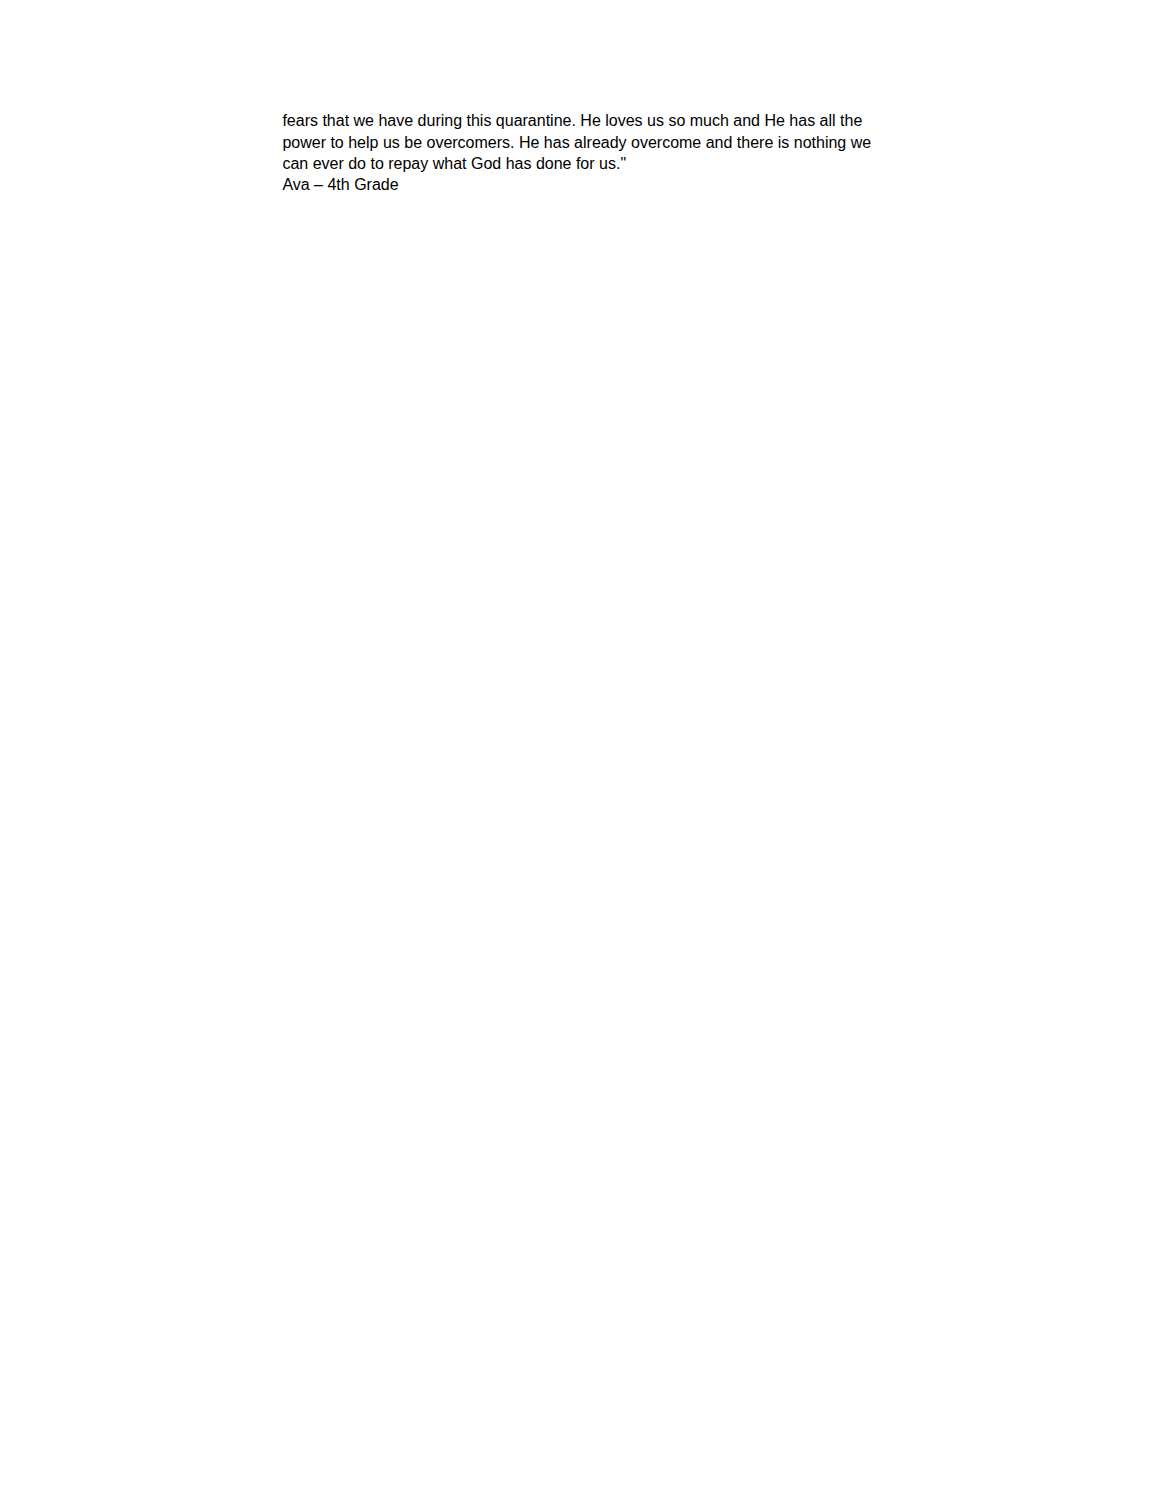fears that we have during this quarantine. He loves us so much and He has all the power to help us be overcomers. He has already overcome and there is nothing we can ever do to repay what God has done for us."
Ava – 4th Grade